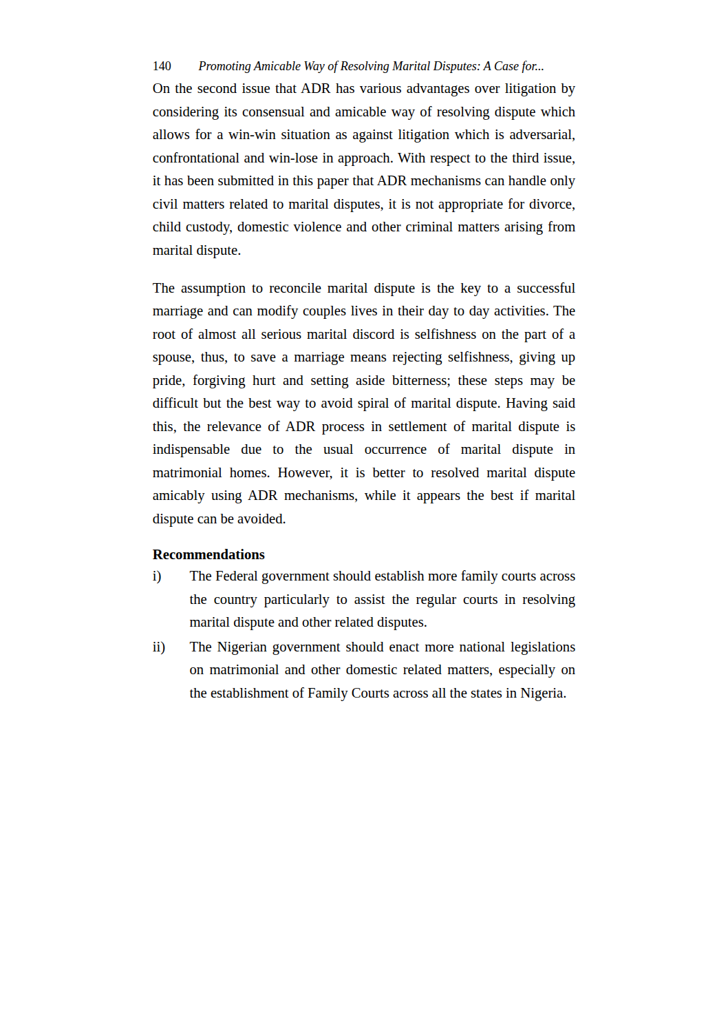140 Promoting Amicable Way of Resolving Marital Disputes: A Case for...
On the second issue that ADR has various advantages over litigation by considering its consensual and amicable way of resolving dispute which allows for a win-win situation as against litigation which is adversarial, confrontational and win-lose in approach. With respect to the third issue, it has been submitted in this paper that ADR mechanisms can handle only civil matters related to marital disputes, it is not appropriate for divorce, child custody, domestic violence and other criminal matters arising from marital dispute.
The assumption to reconcile marital dispute is the key to a successful marriage and can modify couples lives in their day to day activities. The root of almost all serious marital discord is selfishness on the part of a spouse, thus, to save a marriage means rejecting selfishness, giving up pride, forgiving hurt and setting aside bitterness; these steps may be difficult but the best way to avoid spiral of marital dispute. Having said this, the relevance of ADR process in settlement of marital dispute is indispensable due to the usual occurrence of marital dispute in matrimonial homes. However, it is better to resolved marital dispute amicably using ADR mechanisms, while it appears the best if marital dispute can be avoided.
Recommendations
i) The Federal government should establish more family courts across the country particularly to assist the regular courts in resolving marital dispute and other related disputes.
ii) The Nigerian government should enact more national legislations on matrimonial and other domestic related matters, especially on the establishment of Family Courts across all the states in Nigeria.